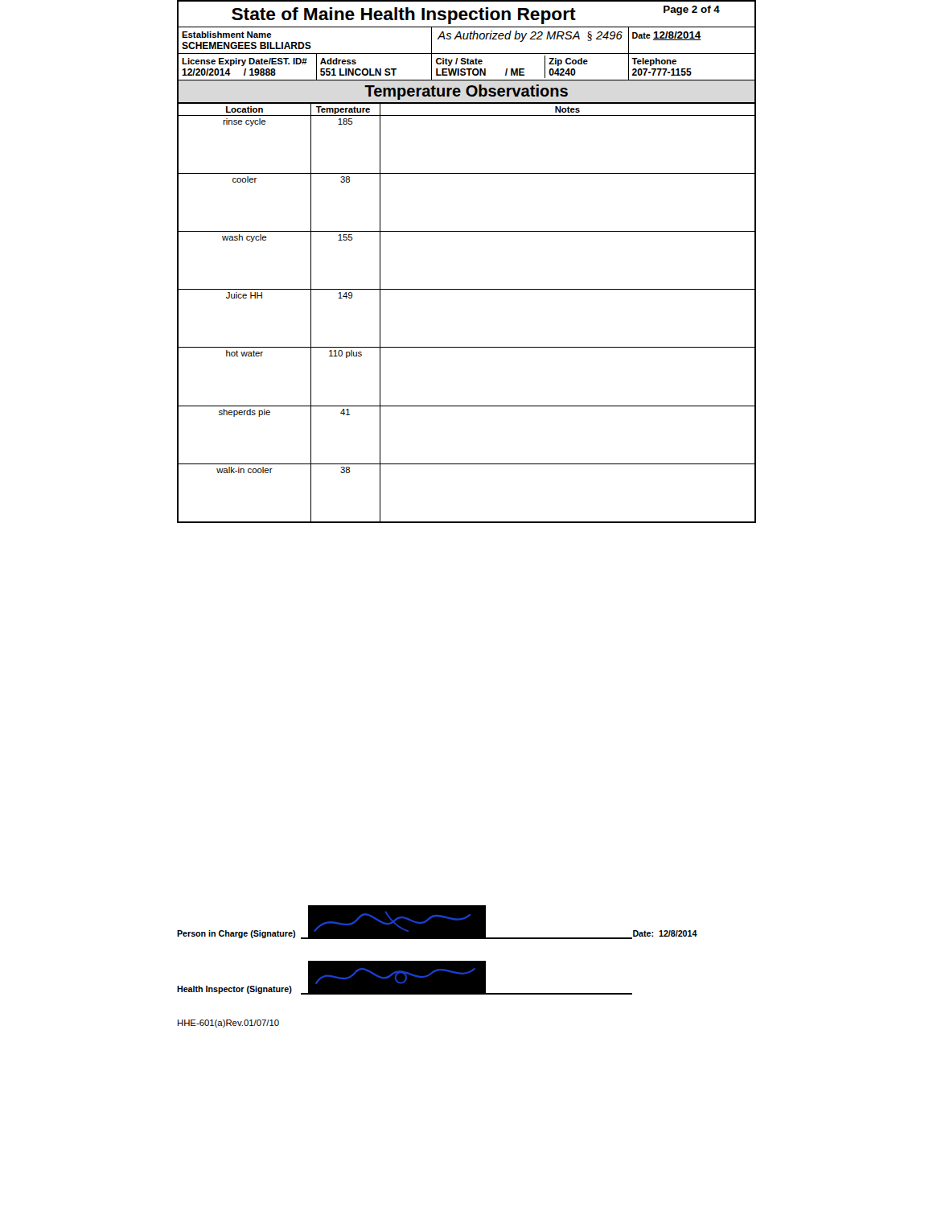| State of Maine Health Inspection Report | Page 2 of 4 |
| Establishment Name SCHEMENGEES BILLIARDS | As Authorized by 22 MRSA § 2496 | Date 12/8/2014 |
| License Expiry Date/EST. ID# 12/20/2014 / 19888 | Address 551 LINCOLN ST | / City / State LEWISTON / ME / Zip Code 04240 / | Telephone 207-777-1155 |
| Temperature Observations |
| Location | Temperature | Notes |
| rinse cycle | 185 | |
| cooler | 38 | |
| wash cycle | 155 | |
| Juice HH | 149 | |
| hot water | 110 plus | |
| sheperds pie | 41 | |
| walk-in cooler | 38 | |
| Person in Charge (Signature) | | Date: 12/8/2014 |
| Health Inspector (Signature) | | |
HHE-601(a)Rev.01/07/10